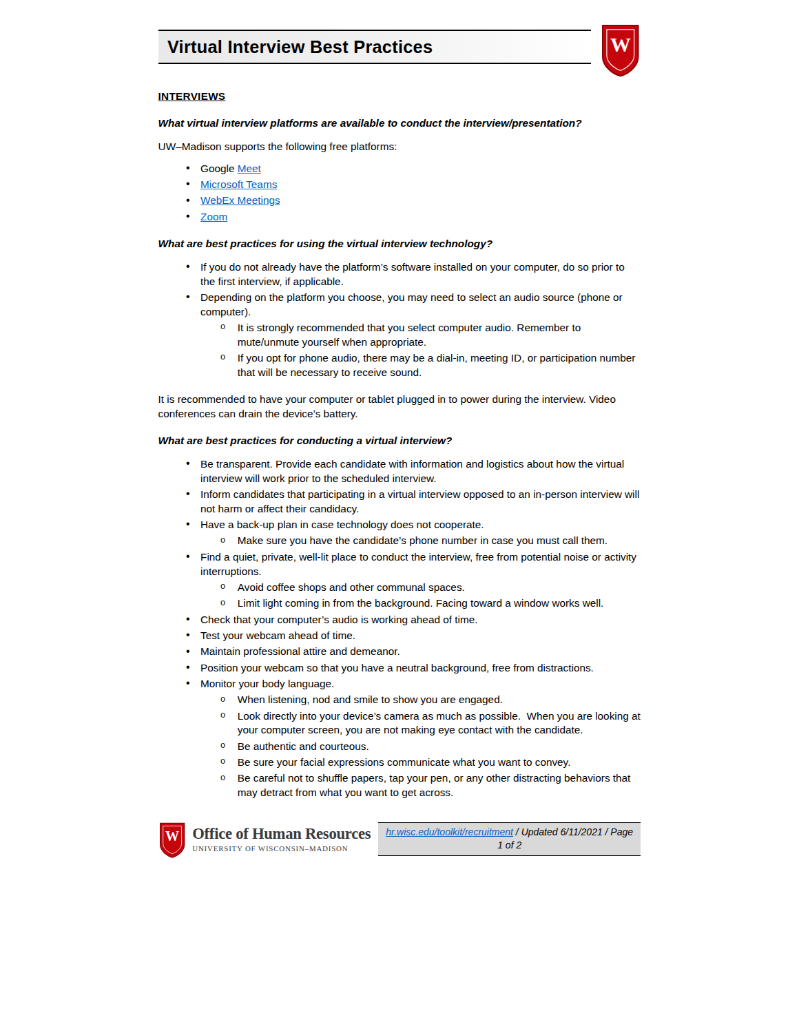Virtual Interview Best Practices
W
INTERVIEWS
What virtual interview platforms are available to conduct the interview/presentation?
UW–Madison supports the following free platforms:
Google Meet
Microsoft Teams
WebEx Meetings
Zoom
What are best practices for using the virtual interview technology?
If you do not already have the platform’s software installed on your computer, do so prior to the first interview, if applicable.
Depending on the platform you choose, you may need to select an audio source (phone or computer).
It is strongly recommended that you select computer audio. Remember to mute/unmute yourself when appropriate.
If you opt for phone audio, there may be a dial-in, meeting ID, or participation number that will be necessary to receive sound.
It is recommended to have your computer or tablet plugged in to power during the interview. Video conferences can drain the device’s battery.
What are best practices for conducting a virtual interview?
Be transparent. Provide each candidate with information and logistics about how the virtual interview will work prior to the scheduled interview.
Inform candidates that participating in a virtual interview opposed to an in-person interview will not harm or affect their candidacy.
Have a back-up plan in case technology does not cooperate.
Make sure you have the candidate’s phone number in case you must call them.
Find a quiet, private, well-lit place to conduct the interview, free from potential noise or activity interruptions.
Avoid coffee shops and other communal spaces.
Limit light coming in from the background. Facing toward a window works well.
Check that your computer’s audio is working ahead of time.
Test your webcam ahead of time.
Maintain professional attire and demeanor.
Position your webcam so that you have a neutral background, free from distractions.
Monitor your body language.
When listening, nod and smile to show you are engaged.
Look directly into your device’s camera as much as possible. When you are looking at your computer screen, you are not making eye contact with the candidate.
Be authentic and courteous.
Be sure your facial expressions communicate what you want to convey.
Be careful not to shuffle papers, tap your pen, or any other distracting behaviors that may detract from what you want to get across.
W
Office of Human Resources
UNIVERSITY OF WISCONSIN–MADISON
hr.wisc.edu/toolkit/recruitment / Updated 6/11/2021 / Page 1 of 2